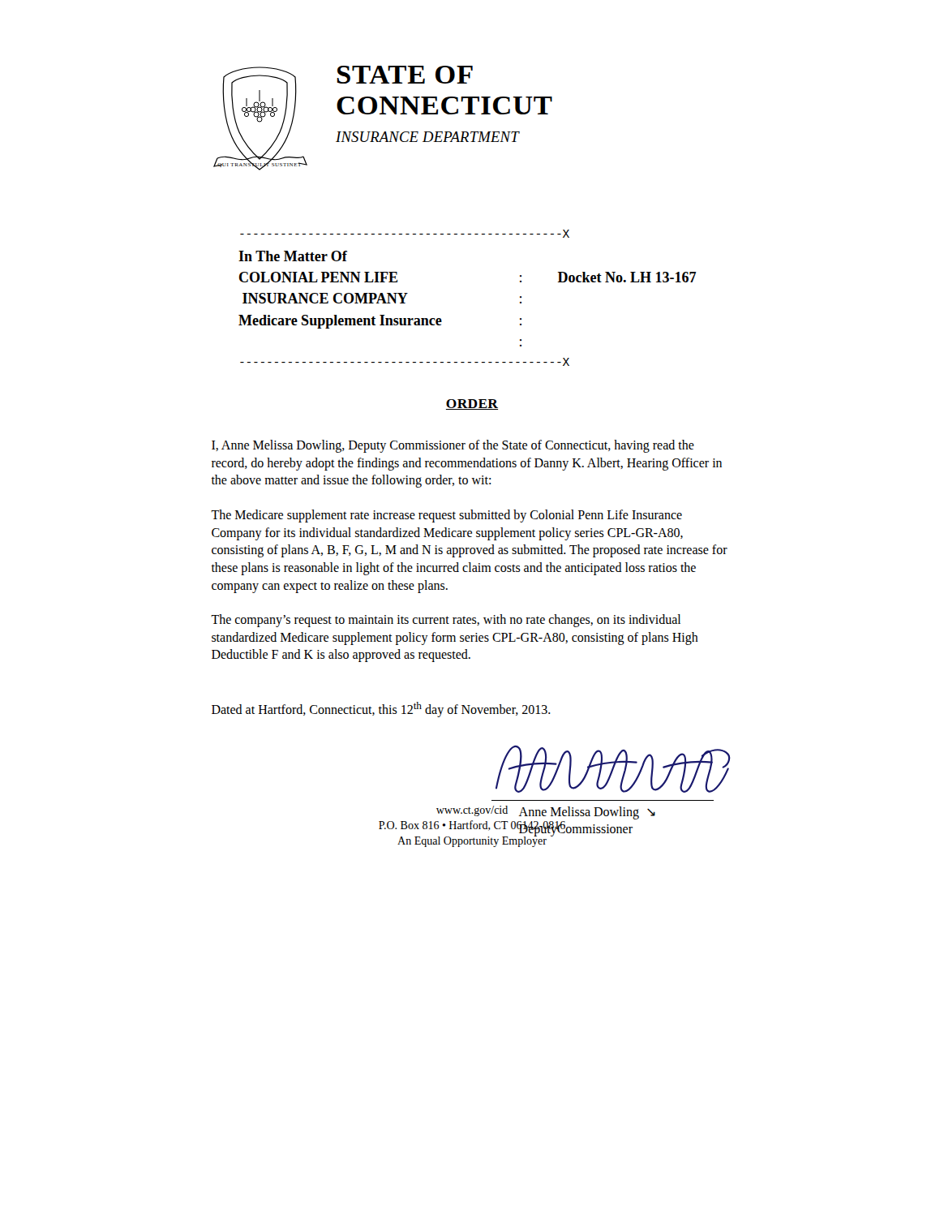QUI TRANSTULIT SUSTINET
STATE OF CONNECTICUT
INSURANCE DEPARTMENT
-----------------------------------------------X
In The Matter Of
COLONIAL PENN LIFE
INSURANCE COMPANY
Medicare Supplement Insurance
:
:
:
:
Docket No. LH 13-167
-----------------------------------------------X
ORDER
I, Anne Melissa Dowling, Deputy Commissioner of the State of Connecticut, having read the record, do hereby adopt the findings and recommendations of Danny K. Albert, Hearing Officer in the above matter and issue the following order, to wit:
The Medicare supplement rate increase request submitted by Colonial Penn Life Insurance Company for its individual standardized Medicare supplement policy series CPL-GR-A80, consisting of plans A, B, F, G, L, M and N is approved as submitted. The proposed rate increase for these plans is reasonable in light of the incurred claim costs and the anticipated loss ratios the company can expect to realize on these plans.
The company’s request to maintain its current rates, with no rate changes, on its individual standardized Medicare supplement policy form series CPL-GR-A80, consisting of plans High Deductible F and K is also approved as requested.
Dated at Hartford, Connecticut, this 12th day of November, 2013.
Anne Melissa Dowling ↘
DeputyCommissioner
www.ct.gov/cid
P.O. Box 816 • Hartford, CT 06142-0816
An Equal Opportunity Employer